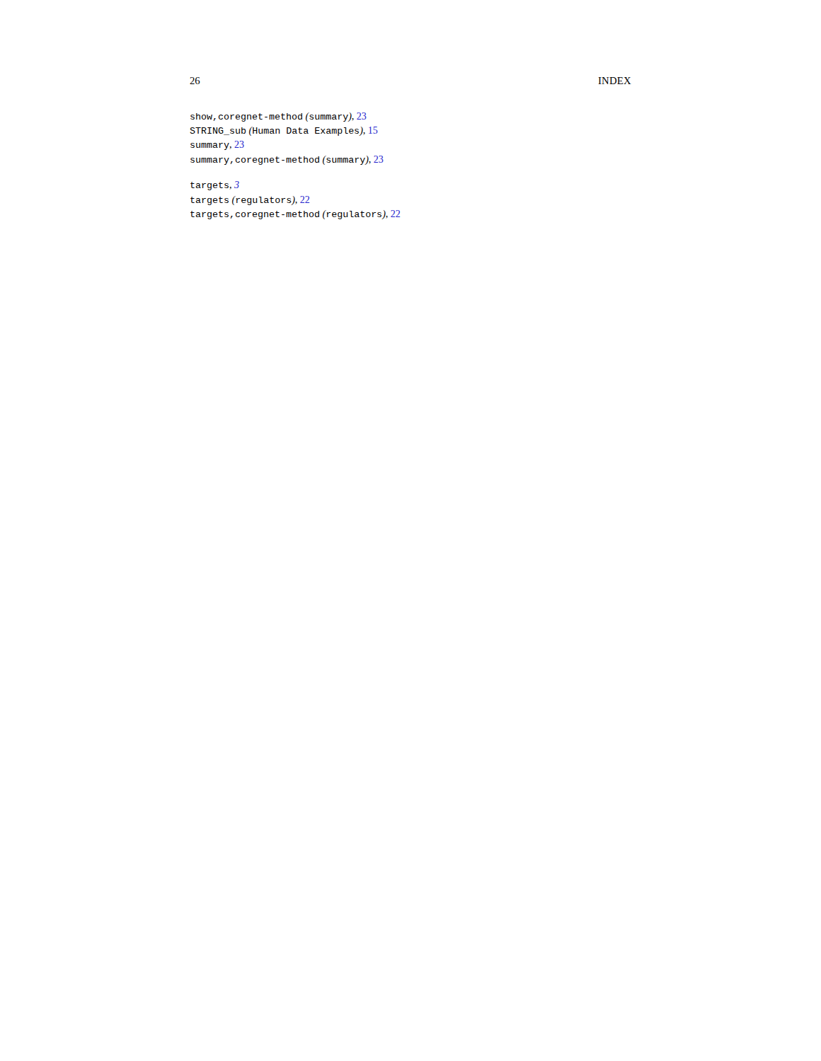26 INDEX
show,coregnet-method (summary), 23
STRING_sub (Human Data Examples), 15
summary, 23
summary,coregnet-method (summary), 23
targets, 3
targets (regulators), 22
targets,coregnet-method (regulators), 22